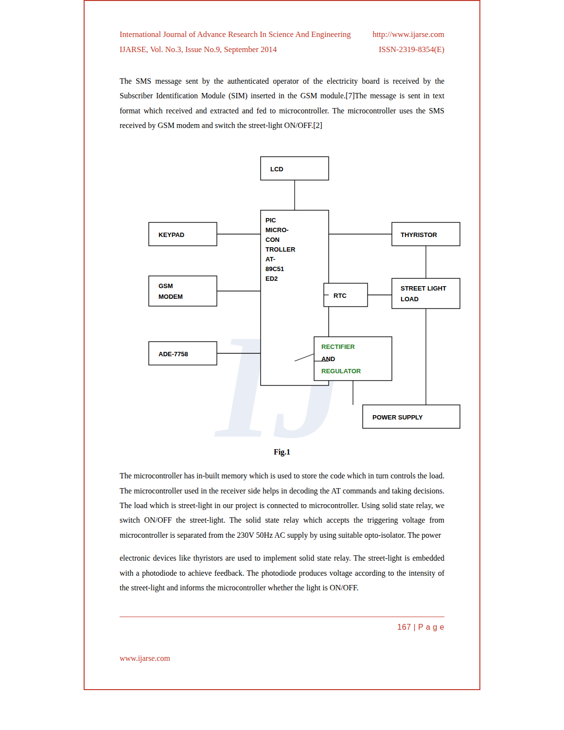IJ
International Journal of Advance Research In Science And Engineering http://www.ijarse.com
IJARSE, Vol. No.3, Issue No.9, September 2014 ISSN-2319-8354(E)
The SMS message sent by the authenticated operator of the electricity board is received by the Subscriber Identification Module (SIM) inserted in the GSM module.[7]The message is sent in text format which received and extracted and fed to microcontroller. The microcontroller uses the SMS received by GSM modem and switch the street-light ON/OFF.[2]
LCD PIC MICRO- CON TROLLER AT- 89C51 ED2 KEYPAD GSM MODEM ADE-7758 THYRISTOR RTC STREET LIGHT LOAD RECTIFIER AND REGULATOR POWER SUPPLY
Fig.1
The microcontroller has in-built memory which is used to store the code which in turn controls the load. The microcontroller used in the receiver side helps in decoding the AT commands and taking decisions. The load which is street-light in our project is connected to microcontroller. Using solid state relay, we switch ON/OFF the street-light. The solid state relay which accepts the triggering voltage from microcontroller is separated from the 230V 50Hz AC supply by using suitable opto-isolator. The power
electronic devices like thyristors are used to implement solid state relay. The street-light is embedded with a photodiode to achieve feedback. The photodiode produces voltage according to the intensity of the street-light and informs the microcontroller whether the light is ON/OFF.
167 | P a g e
www.ijarse.com